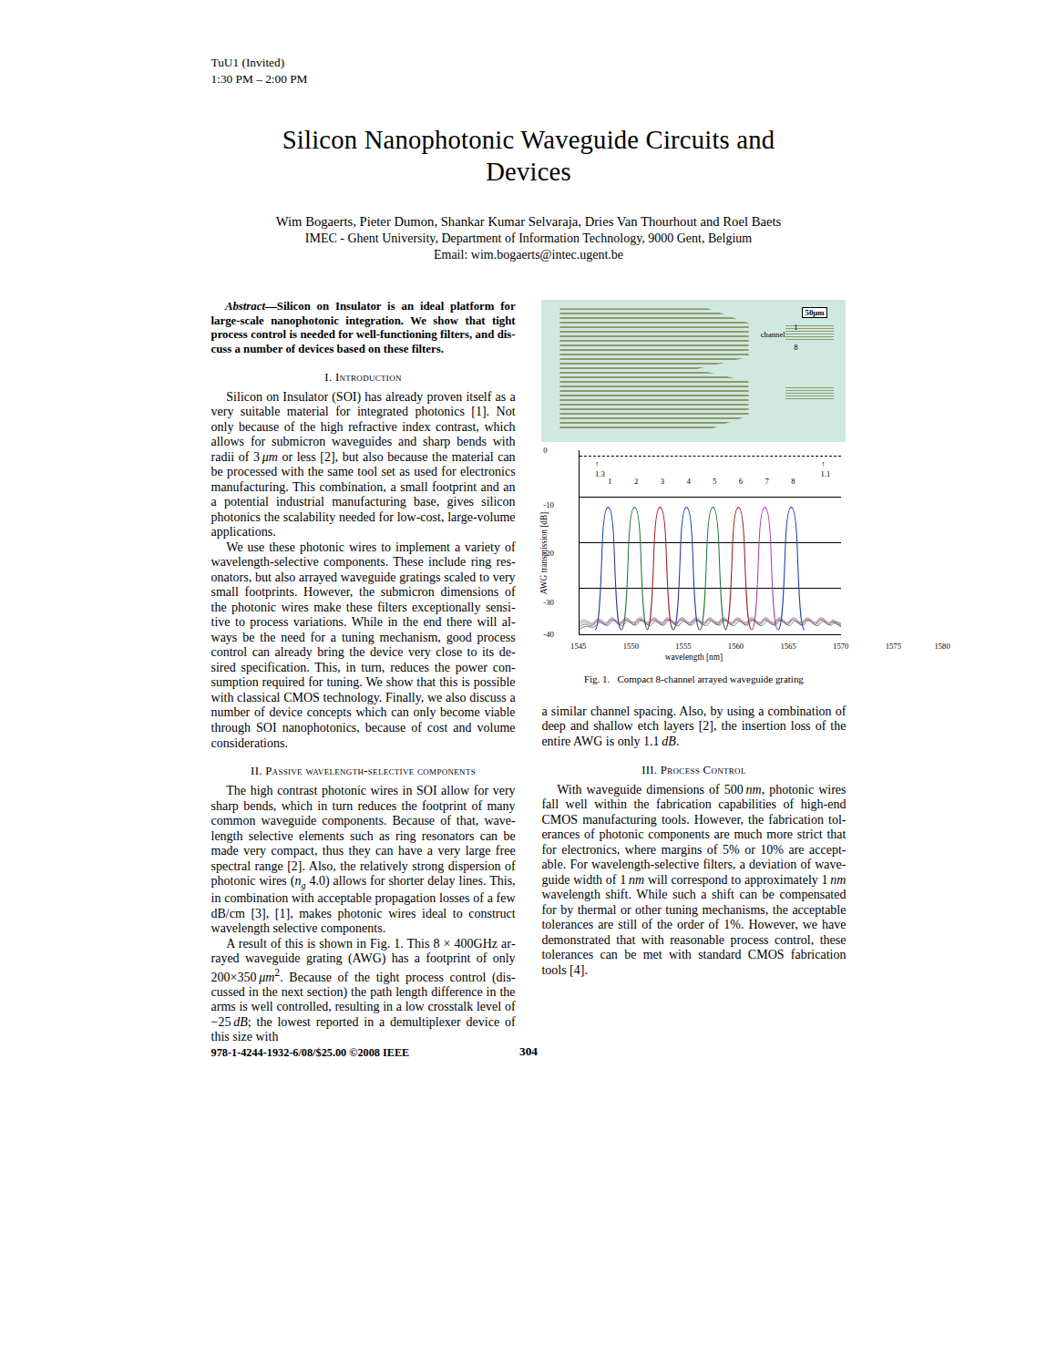TuU1 (Invited)
1:30 PM – 2:00 PM
Silicon Nanophotonic Waveguide Circuits and
Devices
Wim Bogaerts, Pieter Dumon, Shankar Kumar Selvaraja, Dries Van Thourhout and Roel Baets
IMEC - Ghent University, Department of Information Technology, 9000 Gent, Belgium
Email: wim.bogaerts@intec.ugent.be
Abstract—Silicon on Insulator is an ideal platform for large-scale nanophotonic integration. We show that tight process control is needed for well-functioning filters, and discuss a number of devices based on these filters.
I. Introduction
Silicon on Insulator (SOI) has already proven itself as a very suitable material for integrated photonics [1]. Not only because of the high refractive index contrast, which allows for submicron waveguides and sharp bends with radii of 3 μm or less [2], but also because the material can be processed with the same tool set as used for electronics manufacturing. This combination, a small footprint and an a potential industrial manufacturing base, gives silicon photonics the scalability needed for low-cost, large-volume applications.
We use these photonic wires to implement a variety of wavelength-selective components. These include ring resonators, but also arrayed waveguide gratings scaled to very small footprints. However, the submicron dimensions of the photonic wires make these filters exceptionally sensitive to process variations. While in the end there will always be the need for a tuning mechanism, good process control can already bring the device very close to its desired specification. This, in turn, reduces the power consumption required for tuning. We show that this is possible with classical CMOS technology. Finally, we also discuss a number of device concepts which can only become viable through SOI nanophotonics, because of cost and volume considerations.
II. Passive wavelength-selective components
The high contrast photonic wires in SOI allow for very sharp bends, which in turn reduces the footprint of many common waveguide components. Because of that, wavelength selective elements such as ring resonators can be made very compact, thus they can have a very large free spectral range [2]. Also, the relatively strong dispersion of photonic wires (ng 4.0) allows for shorter delay lines. This, in combination with acceptable propagation losses of a few dB/cm [3], [1], makes photonic wires ideal to construct wavelength selective components.
A result of this is shown in Fig. 1. This 8 × 400GHz arrayed waveguide grating (AWG) has a footprint of only 200×350 μm2. Because of the tight process control (discussed in the next section) the path length difference in the arms is well controlled, resulting in a low crosstalk level of −25 dB; the lowest reported in a demultiplexer device of this size with
50µm
channel 1 8
AWG transmission [dB]
↑
1.3
↑
1.1
1
2
3
4
5
6
7
8
0
-10
-20
-30
-40
1545
1550
1555
1560
1565
1570
1575
1580
wavelength [nm]
Fig. 1. Compact 8-channel arrayed waveguide grating
a similar channel spacing. Also, by using a combination of deep and shallow etch layers [2], the insertion loss of the entire AWG is only 1.1 dB.
III. Process Control
With waveguide dimensions of 500 nm, photonic wires fall well within the fabrication capabilities of high-end CMOS manufacturing tools. However, the fabrication tolerances of photonic components are much more strict that for electronics, where margins of 5% or 10% are acceptable. For wavelength-selective filters, a deviation of waveguide width of 1 nm will correspond to approximately 1 nm wavelength shift. While such a shift can be compensated for by thermal or other tuning mechanisms, the acceptable tolerances are still of the order of 1%. However, we have demonstrated that with reasonable process control, these tolerances can be met with standard CMOS fabrication tools [4].
978-1-4244-1932-6/08/$25.00 ©2008 IEEE
304